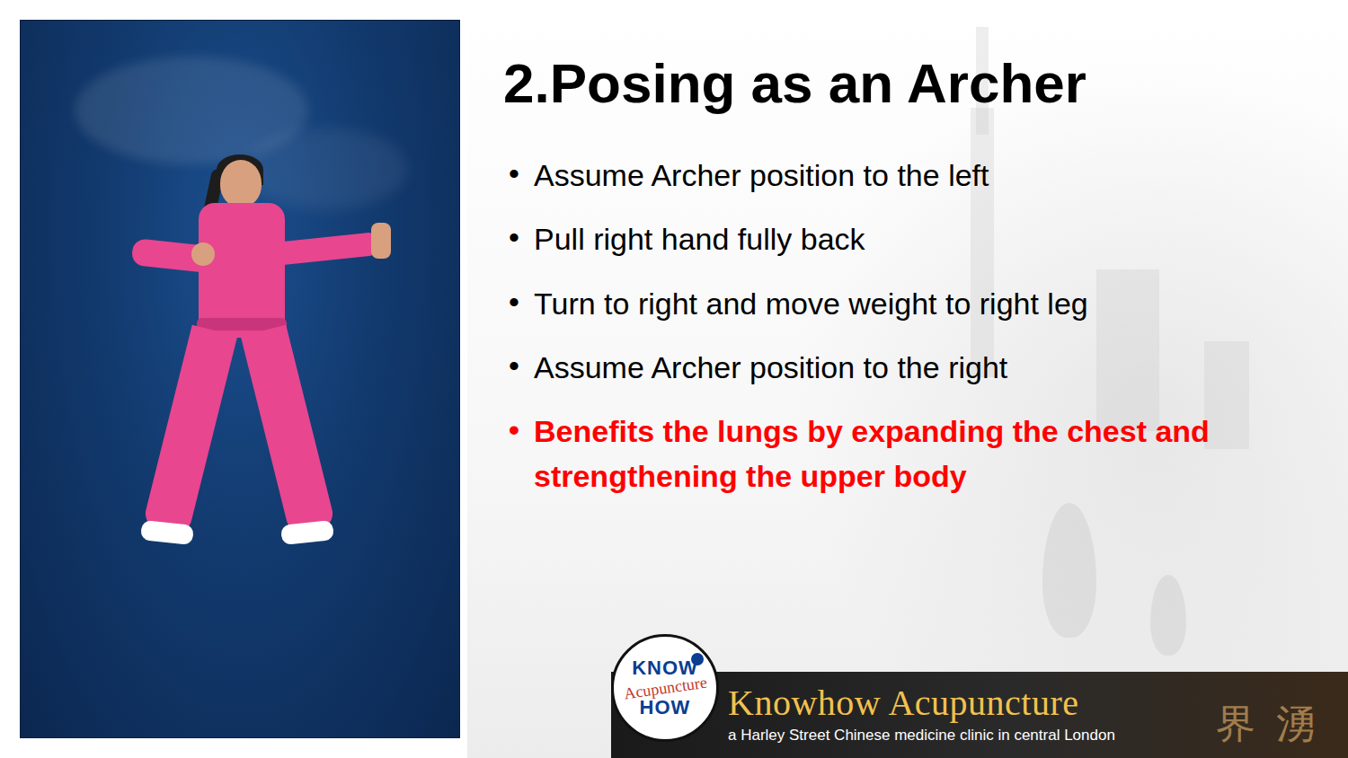2.Posing as an Archer
Assume Archer position to the left
Pull right hand fully back
Turn to right and move weight to right leg
Assume Archer position to the right
Benefits the lungs by expanding the chest and strengthening the upper body
Knowhow Acupuncture
a Harley Street Chinese medicine clinic in central London
界 湧
KNOW Acupuncture HOW